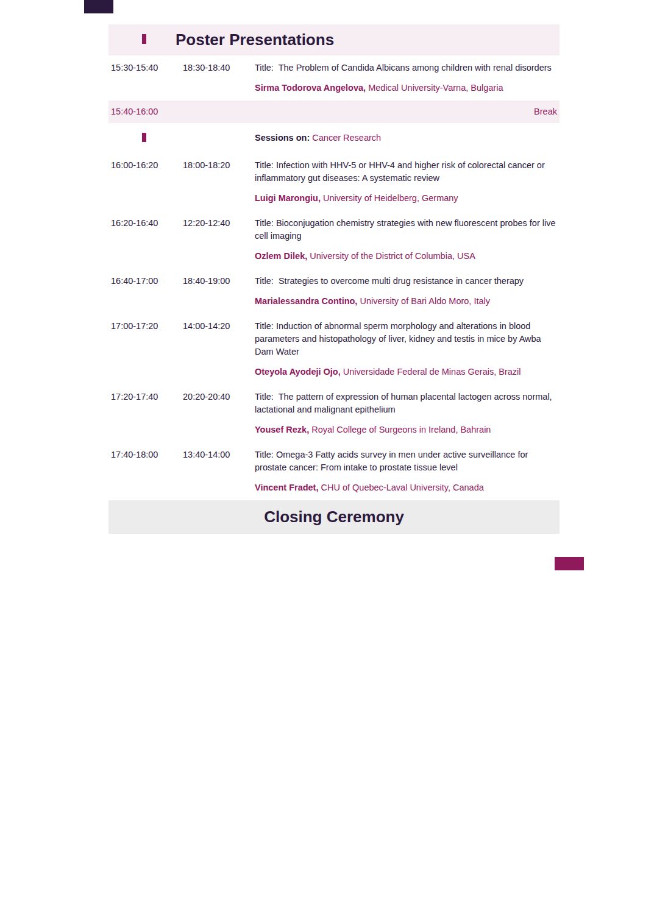Poster Presentations
| 15:30-15:40 | 18:30-18:40 | Title: The Problem of Candida Albicans among children with renal disorders Sirma Todorova Angelova, Medical University-Varna, Bulgaria |
| 15:40-16:00 | | Break |
| | Sessions on: Cancer Research |
| 16:00-16:20 | 18:00-18:20 | Title: Infection with HHV-5 or HHV-4 and higher risk of colorectal cancer or inflammatory gut diseases: A systematic review Luigi Marongiu, University of Heidelberg, Germany |
| 16:20-16:40 | 12:20-12:40 | Title: Bioconjugation chemistry strategies with new fluorescent probes for live cell imaging Ozlem Dilek, University of the District of Columbia, USA |
| 16:40-17:00 | 18:40-19:00 | Title: Strategies to overcome multi drug resistance in cancer therapy Marialessandra Contino, University of Bari Aldo Moro, Italy |
| 17:00-17:20 | 14:00-14:20 | Title: Induction of abnormal sperm morphology and alterations in blood parameters and histopathology of liver, kidney and testis in mice by Awba Dam Water Oteyola Ayodeji Ojo, Universidade Federal de Minas Gerais, Brazil |
| 17:20-17:40 | 20:20-20:40 | Title: The pattern of expression of human placental lactogen across normal, lactational and malignant epithelium Yousef Rezk, Royal College of Surgeons in Ireland, Bahrain |
| 17:40-18:00 | 13:40-14:00 | Title: Omega-3 Fatty acids survey in men under active surveillance for prostate cancer: From intake to prostate tissue level Vincent Fradet, CHU of Quebec-Laval University, Canada |
Closing Ceremony